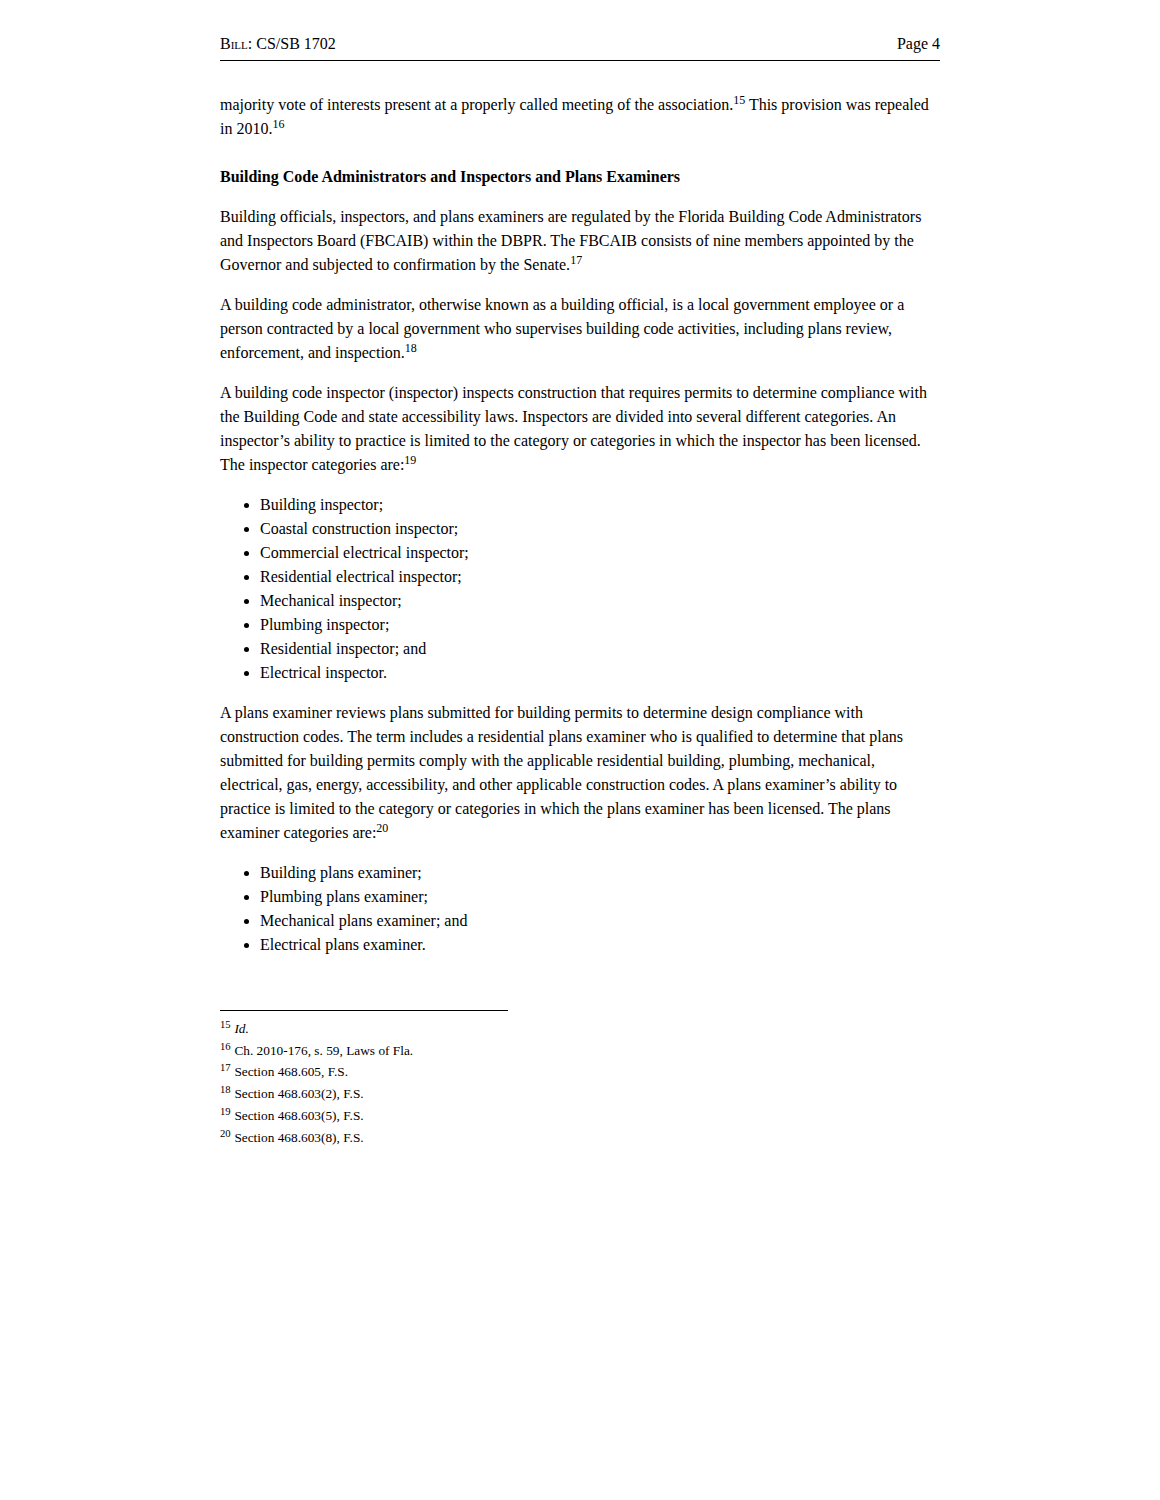Bill: CS/SB 1702 Page 4
majority vote of interests present at a properly called meeting of the association.15 This provision was repealed in 2010.16
Building Code Administrators and Inspectors and Plans Examiners
Building officials, inspectors, and plans examiners are regulated by the Florida Building Code Administrators and Inspectors Board (FBCAIB) within the DBPR. The FBCAIB consists of nine members appointed by the Governor and subjected to confirmation by the Senate.17
A building code administrator, otherwise known as a building official, is a local government employee or a person contracted by a local government who supervises building code activities, including plans review, enforcement, and inspection.18
A building code inspector (inspector) inspects construction that requires permits to determine compliance with the Building Code and state accessibility laws. Inspectors are divided into several different categories. An inspector’s ability to practice is limited to the category or categories in which the inspector has been licensed. The inspector categories are:19
Building inspector;
Coastal construction inspector;
Commercial electrical inspector;
Residential electrical inspector;
Mechanical inspector;
Plumbing inspector;
Residential inspector; and
Electrical inspector.
A plans examiner reviews plans submitted for building permits to determine design compliance with construction codes. The term includes a residential plans examiner who is qualified to determine that plans submitted for building permits comply with the applicable residential building, plumbing, mechanical, electrical, gas, energy, accessibility, and other applicable construction codes. A plans examiner’s ability to practice is limited to the category or categories in which the plans examiner has been licensed. The plans examiner categories are:20
Building plans examiner;
Plumbing plans examiner;
Mechanical plans examiner; and
Electrical plans examiner.
Id.
Ch. 2010-176, s. 59, Laws of Fla.
Section 468.605, F.S.
Section 468.603(2), F.S.
Section 468.603(5), F.S.
Section 468.603(8), F.S.